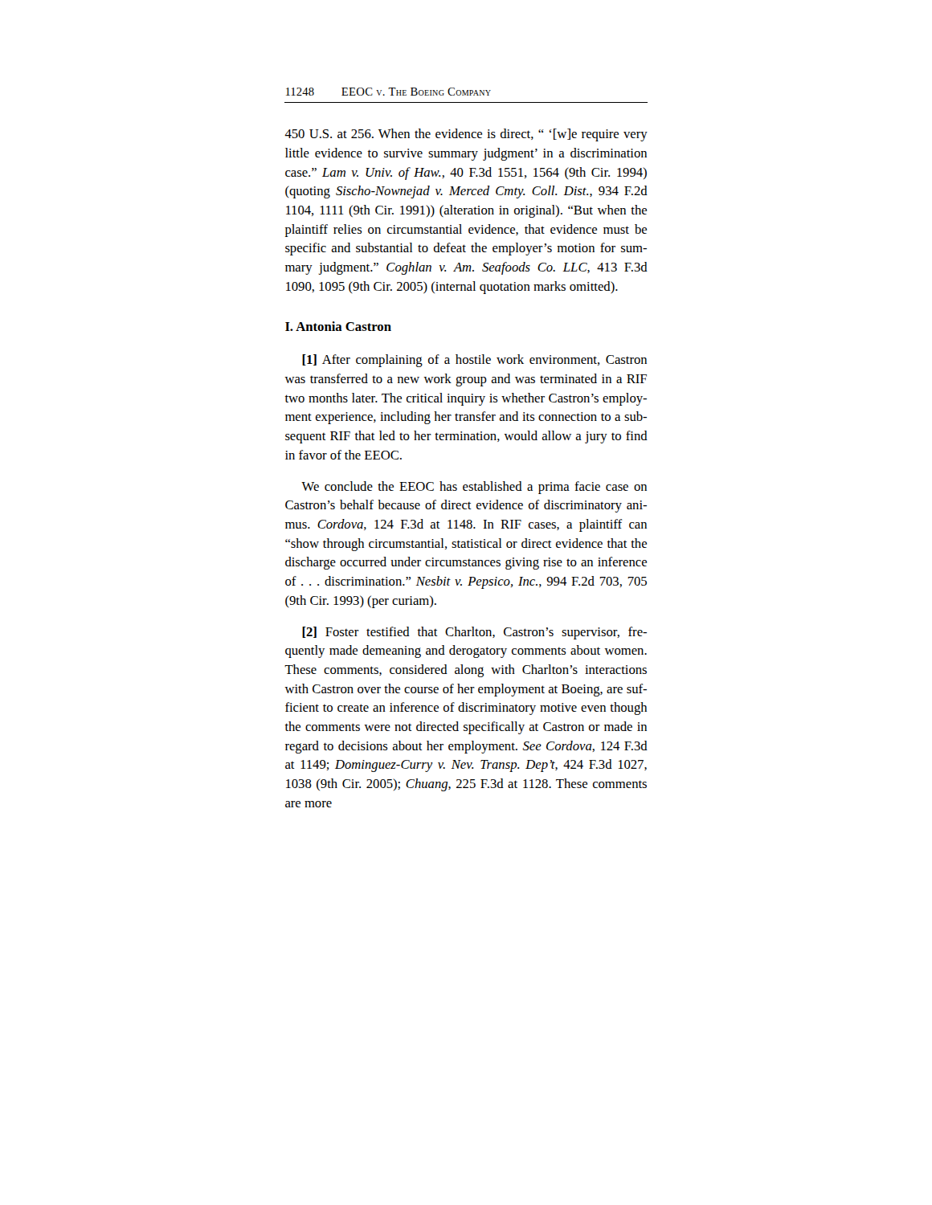11248 EEOC v. The Boeing Company
450 U.S. at 256. When the evidence is direct, “ ‘[w]e require very little evidence to survive summary judgment’ in a discrimination case.” Lam v. Univ. of Haw., 40 F.3d 1551, 1564 (9th Cir. 1994) (quoting Sischo-Nownejad v. Merced Cmty. Coll. Dist., 934 F.2d 1104, 1111 (9th Cir. 1991)) (alteration in original). “But when the plaintiff relies on circumstantial evidence, that evidence must be specific and substantial to defeat the employer’s motion for summary judgment.” Coghlan v. Am. Seafoods Co. LLC, 413 F.3d 1090, 1095 (9th Cir. 2005) (internal quotation marks omitted).
I. Antonia Castron
[1] After complaining of a hostile work environment, Castron was transferred to a new work group and was terminated in a RIF two months later. The critical inquiry is whether Castron’s employment experience, including her transfer and its connection to a subsequent RIF that led to her termination, would allow a jury to find in favor of the EEOC.
We conclude the EEOC has established a prima facie case on Castron’s behalf because of direct evidence of discriminatory animus. Cordova, 124 F.3d at 1148. In RIF cases, a plaintiff can “show through circumstantial, statistical or direct evidence that the discharge occurred under circumstances giving rise to an inference of . . . discrimination.” Nesbit v. Pepsico, Inc., 994 F.2d 703, 705 (9th Cir. 1993) (per curiam).
[2] Foster testified that Charlton, Castron’s supervisor, frequently made demeaning and derogatory comments about women. These comments, considered along with Charlton’s interactions with Castron over the course of her employment at Boeing, are sufficient to create an inference of discriminatory motive even though the comments were not directed specifically at Castron or made in regard to decisions about her employment. See Cordova, 124 F.3d at 1149; Dominguez-Curry v. Nev. Transp. Dep’t, 424 F.3d 1027, 1038 (9th Cir. 2005); Chuang, 225 F.3d at 1128. These comments are more